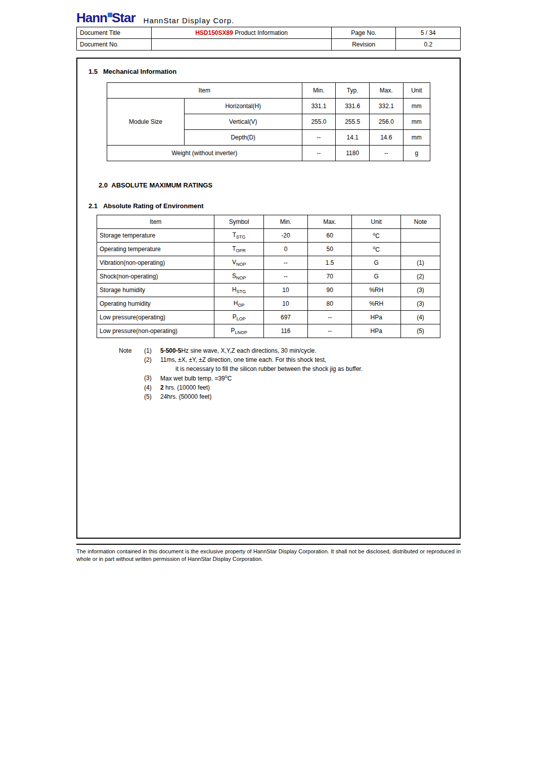Hann Star
HannStar Display Corp.
| Document Title | HSD150SX89 Product Information | Page No. | 5 / 34 |
| Document No. | | Revision | 0.2 |
1.5 Mechanical Information
| Item | Min. | Typ. | Max. | Unit |
| Module Size | Horizontal(H) | 331.1 | 331.6 | 332.1 | mm |
| Vertical(V) | 255.0 | 255.5 | 256.0 | mm |
| Depth(D) | -- | 14.1 | 14.6 | mm |
| Weight (without inverter) | -- | 1180 | -- | g |
2.0 ABSOLUTE MAXIMUM RATINGS
2.1 Absolute Rating of Environment
| Item | Symbol | Min. | Max. | Unit | Note |
| --- | --- | --- | --- | --- | --- |
| Storage temperature | T STG | -20 | 60 | o C | |
| Operating temperature | T OPR | 0 | 50 | o C | |
| Vibration(non-operating) | V NOP | -- | 1.5 | G | (1) |
| Shock(non-operating) | S NOP | -- | 70 | G | (2) |
| Storage humidity | H STG | 10 | 90 | %RH | (3) |
| Operating humidity | H OP | 10 | 80 | %RH | (3) |
| Low pressure(operating) | P LOP | 697 | -- | HPa | (4) |
| Low pressure(non-operating) | P LNOP | 116 | -- | HPa | (5) |
Note (1) 5-500-5 Hz sine wave, X,Y,Z each directions, 30 min/cycle.
(2) 11ms, ±X, ±Y, ±Z direction, one time each. For this shock test,
it is necessary to fill the silicon rubber between the shock jig as buffer.
(3) Max wet bulb temp. =39o C
(4) 2 hrs. (10000 feet)
(5) 24hrs. (50000 feet)
The information contained in this document is the exclusive property of HannStar Display Corporation. It shall not be disclosed, distributed or reproduced in whole or in part without written permission of HannStar Display Corporation.